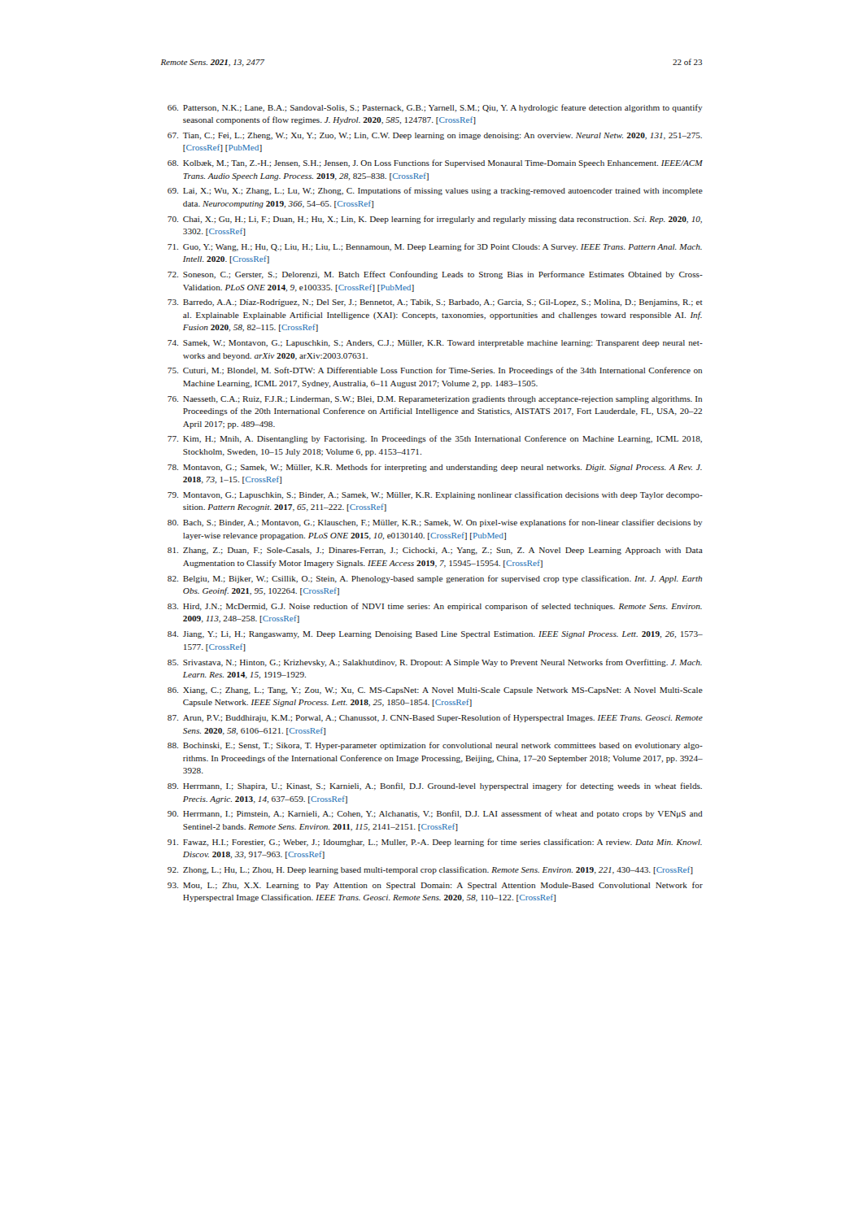Remote Sens. 2021, 13, 2477 22 of 23
66. Patterson, N.K.; Lane, B.A.; Sandoval-Solis, S.; Pasternack, G.B.; Yarnell, S.M.; Qiu, Y. A hydrologic feature detection algorithm to quantify seasonal components of flow regimes. J. Hydrol. 2020, 585, 124787. [CrossRef]
67. Tian, C.; Fei, L.; Zheng, W.; Xu, Y.; Zuo, W.; Lin, C.W. Deep learning on image denoising: An overview. Neural Netw. 2020, 131, 251–275. [CrossRef] [PubMed]
68. Kolbæk, M.; Tan, Z.-H.; Jensen, S.H.; Jensen, J. On Loss Functions for Supervised Monaural Time-Domain Speech Enhancement. IEEE/ACM Trans. Audio Speech Lang. Process. 2019, 28, 825–838. [CrossRef]
69. Lai, X.; Wu, X.; Zhang, L.; Lu, W.; Zhong, C. Imputations of missing values using a tracking-removed autoencoder trained with incomplete data. Neurocomputing 2019, 366, 54–65. [CrossRef]
70. Chai, X.; Gu, H.; Li, F.; Duan, H.; Hu, X.; Lin, K. Deep learning for irregularly and regularly missing data reconstruction. Sci. Rep. 2020, 10, 3302. [CrossRef]
71. Guo, Y.; Wang, H.; Hu, Q.; Liu, H.; Liu, L.; Bennamoun, M. Deep Learning for 3D Point Clouds: A Survey. IEEE Trans. Pattern Anal. Mach. Intell. 2020. [CrossRef]
72. Soneson, C.; Gerster, S.; Delorenzi, M. Batch Effect Confounding Leads to Strong Bias in Performance Estimates Obtained by Cross-Validation. PLoS ONE 2014, 9, e100335. [CrossRef] [PubMed]
73. Barredo, A.A.; Díaz-Rodríguez, N.; Del Ser, J.; Bennetot, A.; Tabik, S.; Barbado, A.; Garcia, S.; Gil-Lopez, S.; Molina, D.; Benjamins, R.; et al. Explainable Explainable Artificial Intelligence (XAI): Concepts, taxonomies, opportunities and challenges toward responsible AI. Inf. Fusion 2020, 58, 82–115. [CrossRef]
74. Samek, W.; Montavon, G.; Lapuschkin, S.; Anders, C.J.; Müller, K.R. Toward interpretable machine learning: Transparent deep neural networks and beyond. arXiv 2020, arXiv:2003.07631.
75. Cuturi, M.; Blondel, M. Soft-DTW: A Differentiable Loss Function for Time-Series. In Proceedings of the 34th International Conference on Machine Learning, ICML 2017, Sydney, Australia, 6–11 August 2017; Volume 2, pp. 1483–1505.
76. Naesseth, C.A.; Ruiz, F.J.R.; Linderman, S.W.; Blei, D.M. Reparameterization gradients through acceptance-rejection sampling algorithms. In Proceedings of the 20th International Conference on Artificial Intelligence and Statistics, AISTATS 2017, Fort Lauderdale, FL, USA, 20–22 April 2017; pp. 489–498.
77. Kim, H.; Mnih, A. Disentangling by Factorising. In Proceedings of the 35th International Conference on Machine Learning, ICML 2018, Stockholm, Sweden, 10–15 July 2018; Volume 6, pp. 4153–4171.
78. Montavon, G.; Samek, W.; Müller, K.R. Methods for interpreting and understanding deep neural networks. Digit. Signal Process. A Rev. J. 2018, 73, 1–15. [CrossRef]
79. Montavon, G.; Lapuschkin, S.; Binder, A.; Samek, W.; Müller, K.R. Explaining nonlinear classification decisions with deep Taylor decomposition. Pattern Recognit. 2017, 65, 211–222. [CrossRef]
80. Bach, S.; Binder, A.; Montavon, G.; Klauschen, F.; Müller, K.R.; Samek, W. On pixel-wise explanations for non-linear classifier decisions by layer-wise relevance propagation. PLoS ONE 2015, 10, e0130140. [CrossRef] [PubMed]
81. Zhang, Z.; Duan, F.; Sole-Casals, J.; Dinares-Ferran, J.; Cichocki, A.; Yang, Z.; Sun, Z. A Novel Deep Learning Approach with Data Augmentation to Classify Motor Imagery Signals. IEEE Access 2019, 7, 15945–15954. [CrossRef]
82. Belgiu, M.; Bijker, W.; Csillik, O.; Stein, A. Phenology-based sample generation for supervised crop type classification. Int. J. Appl. Earth Obs. Geoinf. 2021, 95, 102264. [CrossRef]
83. Hird, J.N.; McDermid, G.J. Noise reduction of NDVI time series: An empirical comparison of selected techniques. Remote Sens. Environ. 2009, 113, 248–258. [CrossRef]
84. Jiang, Y.; Li, H.; Rangaswamy, M. Deep Learning Denoising Based Line Spectral Estimation. IEEE Signal Process. Lett. 2019, 26, 1573–1577. [CrossRef]
85. Srivastava, N.; Hinton, G.; Krizhevsky, A.; Salakhutdinov, R. Dropout: A Simple Way to Prevent Neural Networks from Overfitting. J. Mach. Learn. Res. 2014, 15, 1919–1929.
86. Xiang, C.; Zhang, L.; Tang, Y.; Zou, W.; Xu, C. MS-CapsNet: A Novel Multi-Scale Capsule Network MS-CapsNet: A Novel Multi-Scale Capsule Network. IEEE Signal Process. Lett. 2018, 25, 1850–1854. [CrossRef]
87. Arun, P.V.; Buddhiraju, K.M.; Porwal, A.; Chanussot, J. CNN-Based Super-Resolution of Hyperspectral Images. IEEE Trans. Geosci. Remote Sens. 2020, 58, 6106–6121. [CrossRef]
88. Bochinski, E.; Senst, T.; Sikora, T. Hyper-parameter optimization for convolutional neural network committees based on evolutionary algorithms. In Proceedings of the International Conference on Image Processing, Beijing, China, 17–20 September 2018; Volume 2017, pp. 3924–3928.
89. Herrmann, I.; Shapira, U.; Kinast, S.; Karnieli, A.; Bonfil, D.J. Ground-level hyperspectral imagery for detecting weeds in wheat fields. Precis. Agric. 2013, 14, 637–659. [CrossRef]
90. Herrmann, I.; Pimstein, A.; Karnieli, A.; Cohen, Y.; Alchanatis, V.; Bonfil, D.J. LAI assessment of wheat and potato crops by VENμS and Sentinel-2 bands. Remote Sens. Environ. 2011, 115, 2141–2151. [CrossRef]
91. Fawaz, H.I.; Forestier, G.; Weber, J.; Idoumghar, L.; Muller, P.-A. Deep learning for time series classification: A review. Data Min. Knowl. Discov. 2018, 33, 917–963. [CrossRef]
92. Zhong, L.; Hu, L.; Zhou, H. Deep learning based multi-temporal crop classification. Remote Sens. Environ. 2019, 221, 430–443. [CrossRef]
93. Mou, L.; Zhu, X.X. Learning to Pay Attention on Spectral Domain: A Spectral Attention Module-Based Convolutional Network for Hyperspectral Image Classification. IEEE Trans. Geosci. Remote Sens. 2020, 58, 110–122. [CrossRef]